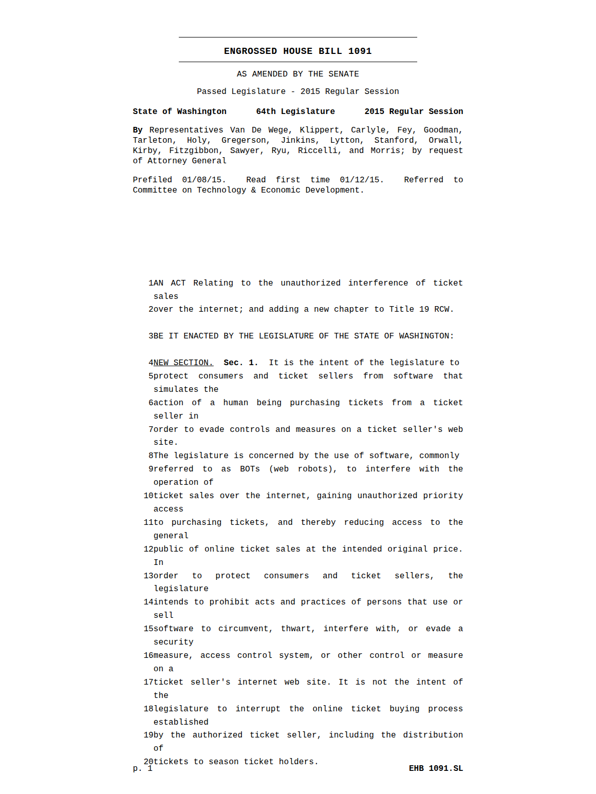ENGROSSED HOUSE BILL 1091
AS AMENDED BY THE SENATE
Passed Legislature - 2015 Regular Session
State of Washington 64th Legislature 2015 Regular Session
By Representatives Van De Wege, Klippert, Carlyle, Fey, Goodman, Tarleton, Holy, Gregerson, Jinkins, Lytton, Stanford, Orwall, Kirby, Fitzgibbon, Sawyer, Ryu, Riccelli, and Morris; by request of Attorney General
Prefiled 01/08/15. Read first time 01/12/15. Referred to Committee on Technology & Economic Development.
| 1 | AN ACT Relating to the unauthorized interference of ticket sales |
| 2 | over the internet; and adding a new chapter to Title 19 RCW. |
| 3 | BE IT ENACTED BY THE LEGISLATURE OF THE STATE OF WASHINGTON: |
| 4 | NEW SECTION. Sec. 1. It is the intent of the legislature to |
| 5 | protect consumers and ticket sellers from software that simulates the |
| 6 | action of a human being purchasing tickets from a ticket seller in |
| 7 | order to evade controls and measures on a ticket seller's web site. |
| 8 | The legislature is concerned by the use of software, commonly |
| 9 | referred to as BOTs (web robots), to interfere with the operation of |
| 10 | ticket sales over the internet, gaining unauthorized priority access |
| 11 | to purchasing tickets, and thereby reducing access to the general |
| 12 | public of online ticket sales at the intended original price. In |
| 13 | order to protect consumers and ticket sellers, the legislature |
| 14 | intends to prohibit acts and practices of persons that use or sell |
| 15 | software to circumvent, thwart, interfere with, or evade a security |
| 16 | measure, access control system, or other control or measure on a |
| 17 | ticket seller's internet web site. It is not the intent of the |
| 18 | legislature to interrupt the online ticket buying process established |
| 19 | by the authorized ticket seller, including the distribution of |
| 20 | tickets to season ticket holders. |
p. 1 EHB 1091.SL